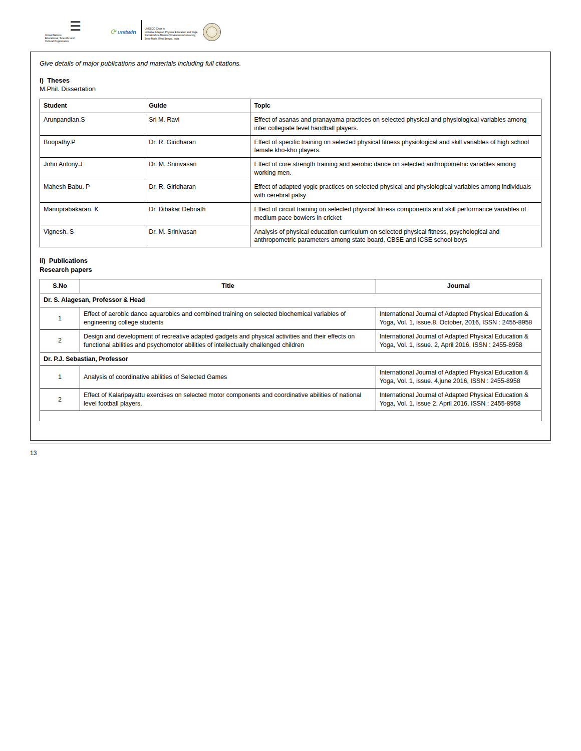☰
United Nations
Educational, Scientific and
Cultural Organization
⟳ unitwin
UNESCO Chair in
Inclusive Adapted Physical Education and Yoga,
Ramakrishna Mission Vivekananda University,
Belur Math, West Bengal, India
Give details of major publications and materials including full citations.
i) Theses
M.Phil. Dissertation
| Student | Guide | Topic |
| --- | --- | --- |
| Arunpandian.S | Sri M. Ravi | Effect of asanas and pranayama practices on selected physical and physiological variables among inter collegiate level handball players. |
| Boopathy.P | Dr. R. Giridharan | Effect of specific training on selected physical fitness physiological and skill variables of high school female kho-kho players. |
| John Antony.J | Dr. M. Srinivasan | Effect of core strength training and aerobic dance on selected anthropometric variables among working men. |
| Mahesh Babu. P | Dr. R. Giridharan | Effect of adapted yogic practices on selected physical and physiological variables among individuals with cerebral palsy |
| Manoprabakaran. K | Dr. Dibakar Debnath | Effect of circuit training on selected physical fitness components and skill performance variables of medium pace bowlers in cricket |
| Vignesh. S | Dr. M. Srinivasan | Analysis of physical education curriculum on selected physical fitness, psychological and anthropometric parameters among state board, CBSE and ICSE school boys |
ii) Publications
Research papers
| S.No | Title | Journal |
| --- | --- | --- |
| Dr. S. Alagesan, Professor & Head |
| 1 | Effect of aerobic dance aquarobics and combined training on selected biochemical variables of engineering college students | International Journal of Adapted Physical Education & Yoga, Vol. 1, issue.8. October, 2016, ISSN : 2455-8958 |
| 2 | Design and development of recreative adapted gadgets and physical activities and their effects on functional abilities and psychomotor abilities of intellectually challenged children | International Journal of Adapted Physical Education & Yoga, Vol. 1, issue. 2, April 2016, ISSN : 2455-8958 |
| Dr. P.J. Sebastian, Professor |
| 1 | Analysis of coordinative abilities of Selected Games | International Journal of Adapted Physical Education & Yoga, Vol. 1, issue. 4,june 2016, ISSN : 2455-8958 |
| 2 | Effect of Kalaripayattu exercises on selected motor components and coordinative abilities of national level football players. | International Journal of Adapted Physical Education & Yoga, Vol. 1, issue 2, April 2016, ISSN : 2455-8958 |
13